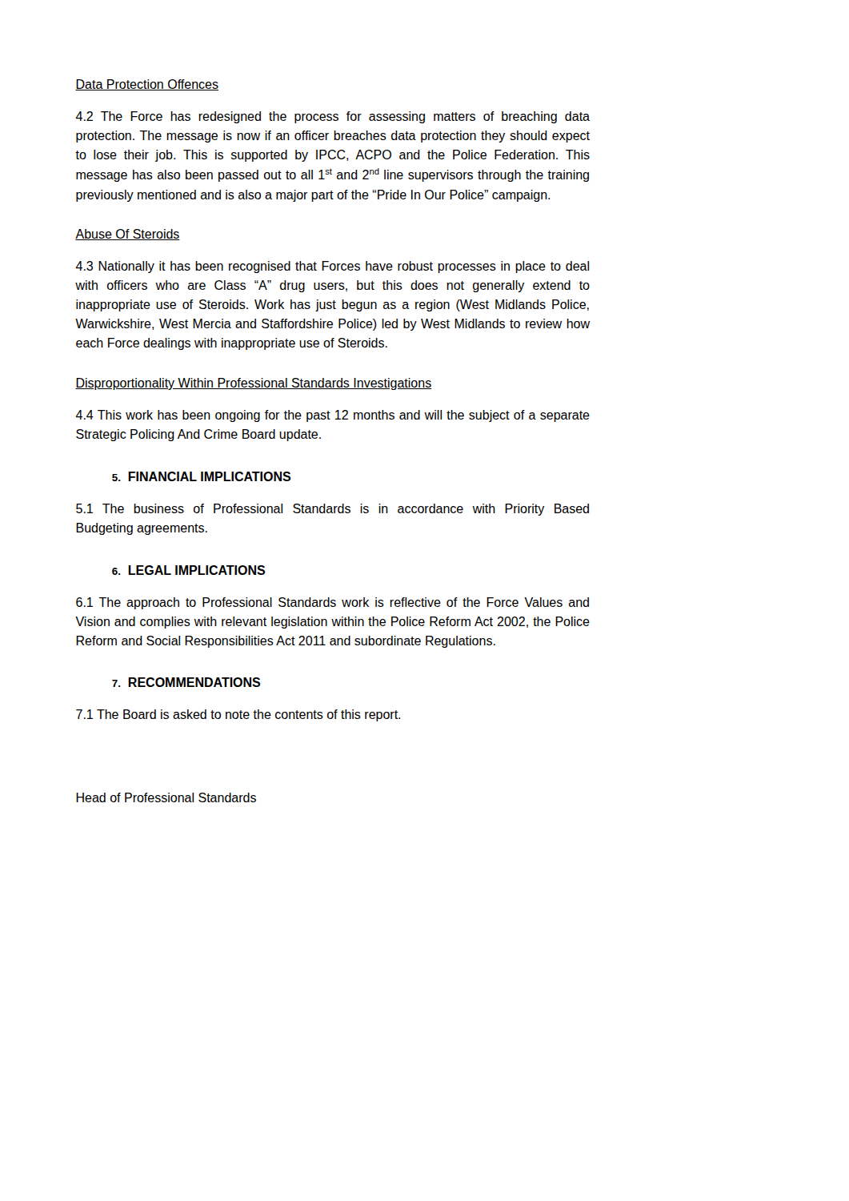Data Protection Offences
4.2 The Force has redesigned the process for assessing matters of breaching data protection. The message is now if an officer breaches data protection they should expect to lose their job. This is supported by IPCC, ACPO and the Police Federation. This message has also been passed out to all 1st and 2nd line supervisors through the training previously mentioned and is also a major part of the “Pride In Our Police” campaign.
Abuse Of Steroids
4.3 Nationally it has been recognised that Forces have robust processes in place to deal with officers who are Class “A” drug users, but this does not generally extend to inappropriate use of Steroids. Work has just begun as a region (West Midlands Police, Warwickshire, West Mercia and Staffordshire Police) led by West Midlands to review how each Force dealings with inappropriate use of Steroids.
Disproportionality Within Professional Standards Investigations
4.4 This work has been ongoing for the past 12 months and will the subject of a separate Strategic Policing And Crime Board update.
5. FINANCIAL IMPLICATIONS
5.1 The business of Professional Standards is in accordance with Priority Based Budgeting agreements.
6. LEGAL IMPLICATIONS
6.1 The approach to Professional Standards work is reflective of the Force Values and Vision and complies with relevant legislation within the Police Reform Act 2002, the Police Reform and Social Responsibilities Act 2011 and subordinate Regulations.
7. RECOMMENDATIONS
7.1 The Board is asked to note the contents of this report.
Head of Professional Standards